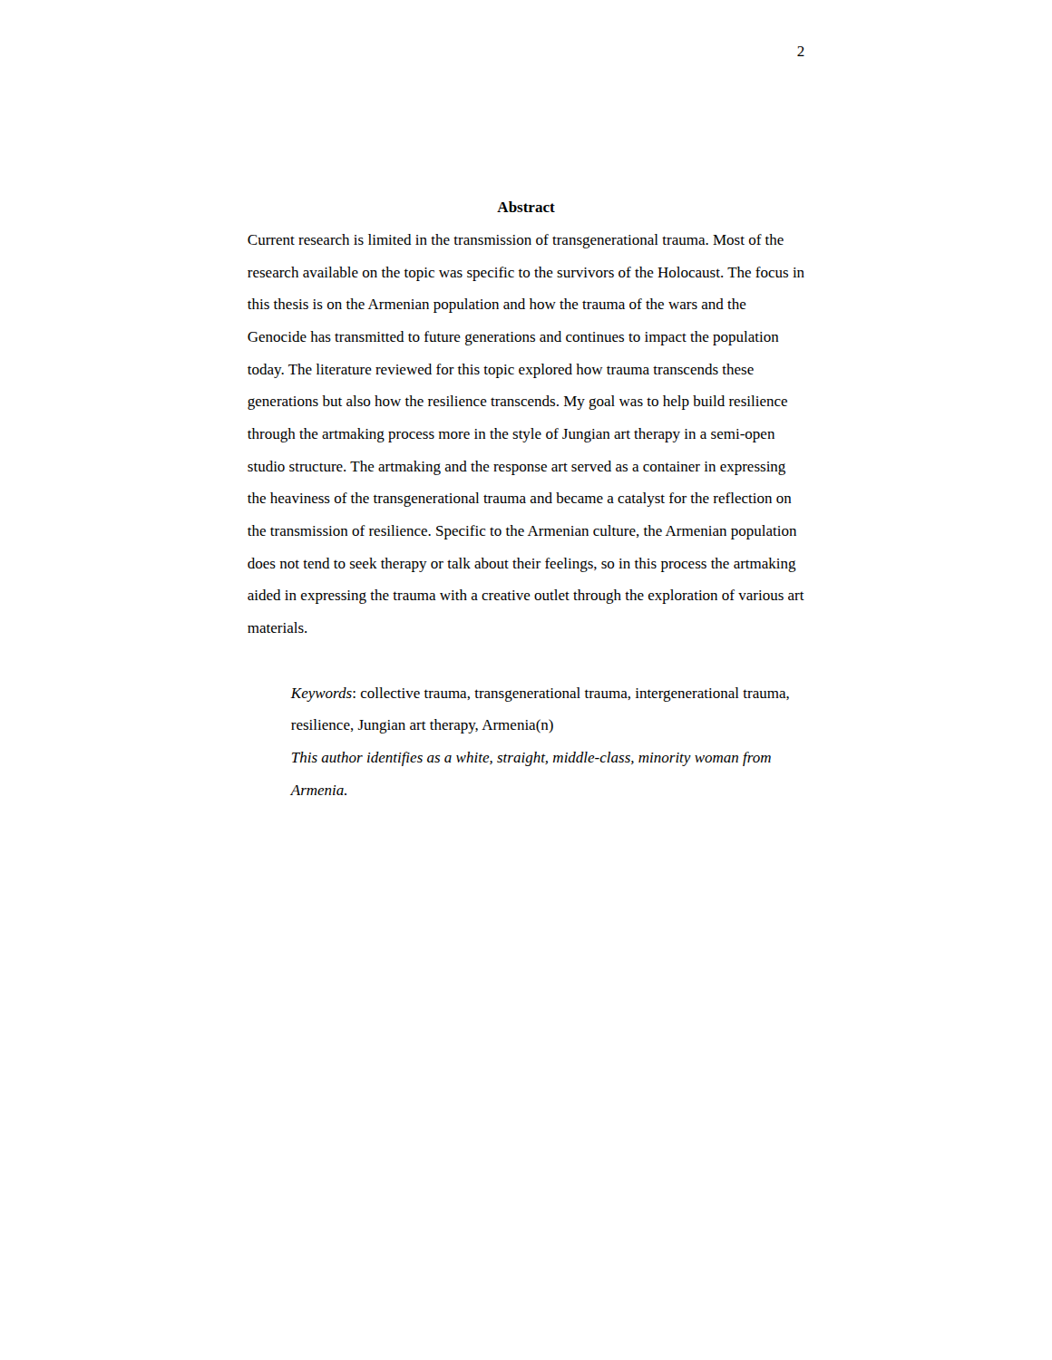2
Abstract
Current research is limited in the transmission of transgenerational trauma. Most of the research available on the topic was specific to the survivors of the Holocaust. The focus in this thesis is on the Armenian population and how the trauma of the wars and the Genocide has transmitted to future generations and continues to impact the population today. The literature reviewed for this topic explored how trauma transcends these generations but also how the resilience transcends. My goal was to help build resilience through the artmaking process more in the style of Jungian art therapy in a semi-open studio structure. The artmaking and the response art served as a container in expressing the heaviness of the transgenerational trauma and became a catalyst for the reflection on the transmission of resilience. Specific to the Armenian culture, the Armenian population does not tend to seek therapy or talk about their feelings, so in this process the artmaking aided in expressing the trauma with a creative outlet through the exploration of various art materials.
Keywords: collective trauma, transgenerational trauma, intergenerational trauma,
resilience, Jungian art therapy, Armenia(n)
This author identifies as a white, straight, middle-class, minority woman from Armenia.